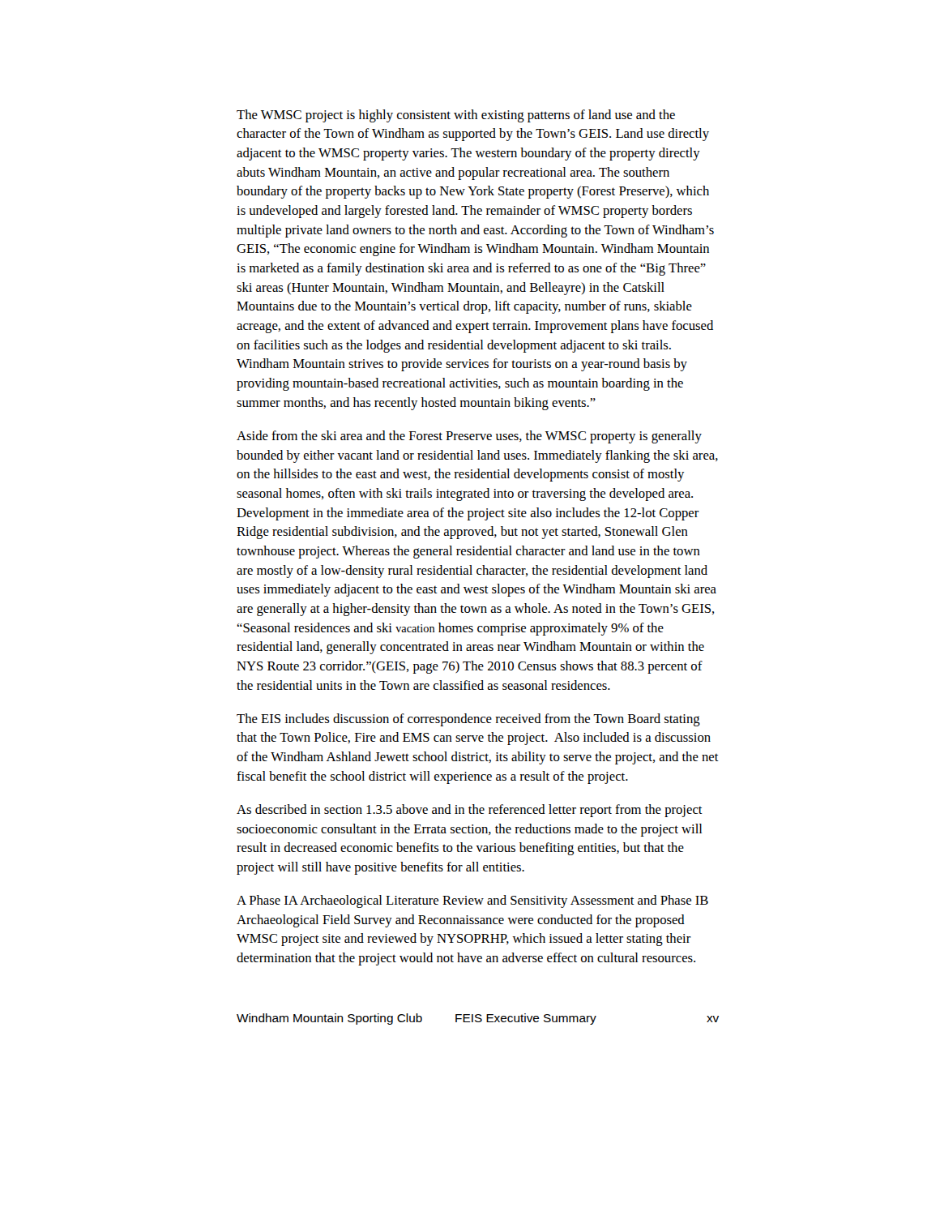The WMSC project is highly consistent with existing patterns of land use and the character of the Town of Windham as supported by the Town’s GEIS. Land use directly adjacent to the WMSC property varies. The western boundary of the property directly abuts Windham Mountain, an active and popular recreational area. The southern boundary of the property backs up to New York State property (Forest Preserve), which is undeveloped and largely forested land. The remainder of WMSC property borders multiple private land owners to the north and east. According to the Town of Windham’s GEIS, “The economic engine for Windham is Windham Mountain. Windham Mountain is marketed as a family destination ski area and is referred to as one of the “Big Three” ski areas (Hunter Mountain, Windham Mountain, and Belleayre) in the Catskill Mountains due to the Mountain’s vertical drop, lift capacity, number of runs, skiable acreage, and the extent of advanced and expert terrain. Improvement plans have focused on facilities such as the lodges and residential development adjacent to ski trails. Windham Mountain strives to provide services for tourists on a year-round basis by providing mountain-based recreational activities, such as mountain boarding in the summer months, and has recently hosted mountain biking events.”
Aside from the ski area and the Forest Preserve uses, the WMSC property is generally bounded by either vacant land or residential land uses. Immediately flanking the ski area, on the hillsides to the east and west, the residential developments consist of mostly seasonal homes, often with ski trails integrated into or traversing the developed area. Development in the immediate area of the project site also includes the 12-lot Copper Ridge residential subdivision, and the approved, but not yet started, Stonewall Glen townhouse project. Whereas the general residential character and land use in the town are mostly of a low-density rural residential character, the residential development land uses immediately adjacent to the east and west slopes of the Windham Mountain ski area are generally at a higher-density than the town as a whole. As noted in the Town’s GEIS, “Seasonal residences and ski vacation homes comprise approximately 9% of the residential land, generally concentrated in areas near Windham Mountain or within the NYS Route 23 corridor.”(GEIS, page 76) The 2010 Census shows that 88.3 percent of the residential units in the Town are classified as seasonal residences.
The EIS includes discussion of correspondence received from the Town Board stating that the Town Police, Fire and EMS can serve the project. Also included is a discussion of the Windham Ashland Jewett school district, its ability to serve the project, and the net fiscal benefit the school district will experience as a result of the project.
As described in section 1.3.5 above and in the referenced letter report from the project socioeconomic consultant in the Errata section, the reductions made to the project will result in decreased economic benefits to the various benefiting entities, but that the project will still have positive benefits for all entities.
A Phase IA Archaeological Literature Review and Sensitivity Assessment and Phase IB Archaeological Field Survey and Reconnaissance were conducted for the proposed WMSC project site and reviewed by NYSOPRHP, which issued a letter stating their determination that the project would not have an adverse effect on cultural resources.
Windham Mountain Sporting Club FEIS Executive Summary xv